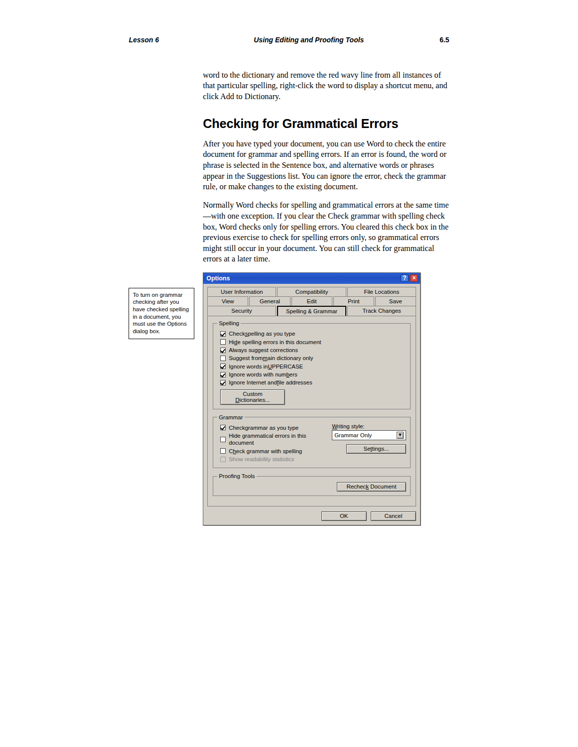Lesson 6 Using Editing and Proofing Tools 6.5
To turn on grammar checking after you have checked spelling in a document, you must use the Options dialog box.
word to the dictionary and remove the red wavy line from all instances of that particular spelling, right-click the word to display a shortcut menu, and click Add to Dictionary.
Checking for Grammatical Errors
After you have typed your document, you can use Word to check the entire document for grammar and spelling errors. If an error is found, the word or phrase is selected in the Sentence box, and alternative words or phrases appear in the Suggestions list. You can ignore the error, check the grammar rule, or make changes to the existing document.
Normally Word checks for spelling and grammatical errors at the same time—with one exception. If you clear the Check grammar with spelling check box, Word checks only for spelling errors. You cleared this check box in the previous exercise to check for spelling errors only, so grammatical errors might still occur in your document. You can still check for grammatical errors at a later time.
Options ? ×
User Information
Compatibility
File Locations
View
General
Edit
Print
Save
Security
Spelling & Grammar
Track Changes
Spelling
Check spelling as you type
Hide spelling errors in this document
Always suggest corrections
Suggest from main dictionary only
Ignore words in UPPERCASE
Ignore words with numbers
Ignore Internet and file addresses
Custom Dictionaries...
Grammar
Check grammar as you type
Hide grammatical errors in this document
Check grammar with spelling
Show readability statistics
Writing style:
Grammar Only ▼
Settings...
Proofing Tools
Recheck Document
OK Cancel